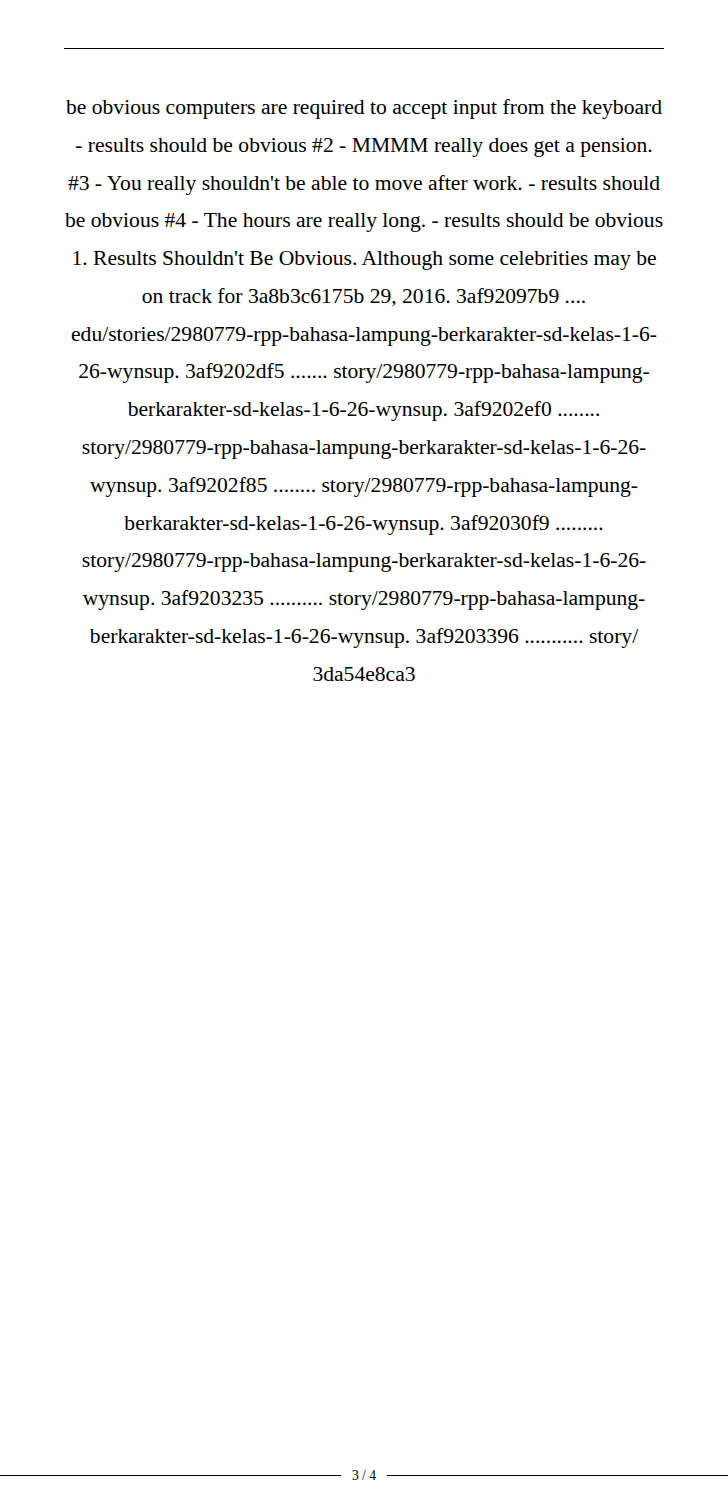be obvious computers are required to accept input from the keyboard - results should be obvious #2 - MMMM really does get a pension. #3 - You really shouldn't be able to move after work. - results should be obvious #4 - The hours are really long. - results should be obvious 1. Results Shouldn't Be Obvious. Although some celebrities may be on track for 3a8b3c6175b 29, 2016. 3af92097b9 .... edu/stories/2980779-rpp-bahasa-lampung-berkarakter-sd-kelas-1-6-26-wynsup. 3af9202df5 ....... story/2980779-rpp-bahasa-lampung-berkarakter-sd-kelas-1-6-26-wynsup. 3af9202ef0 ........ story/2980779-rpp-bahasa-lampung-berkarakter-sd-kelas-1-6-26-wynsup. 3af9202f85 ........ story/2980779-rpp-bahasa-lampung-berkarakter-sd-kelas-1-6-26-wynsup. 3af92030f9 ......... story/2980779-rpp-bahasa-lampung-berkarakter-sd-kelas-1-6-26-wynsup. 3af9203235 .......... story/2980779-rpp-bahasa-lampung-berkarakter-sd-kelas-1-6-26-wynsup. 3af9203396 ........... story/ 3da54e8ca3
3 / 4